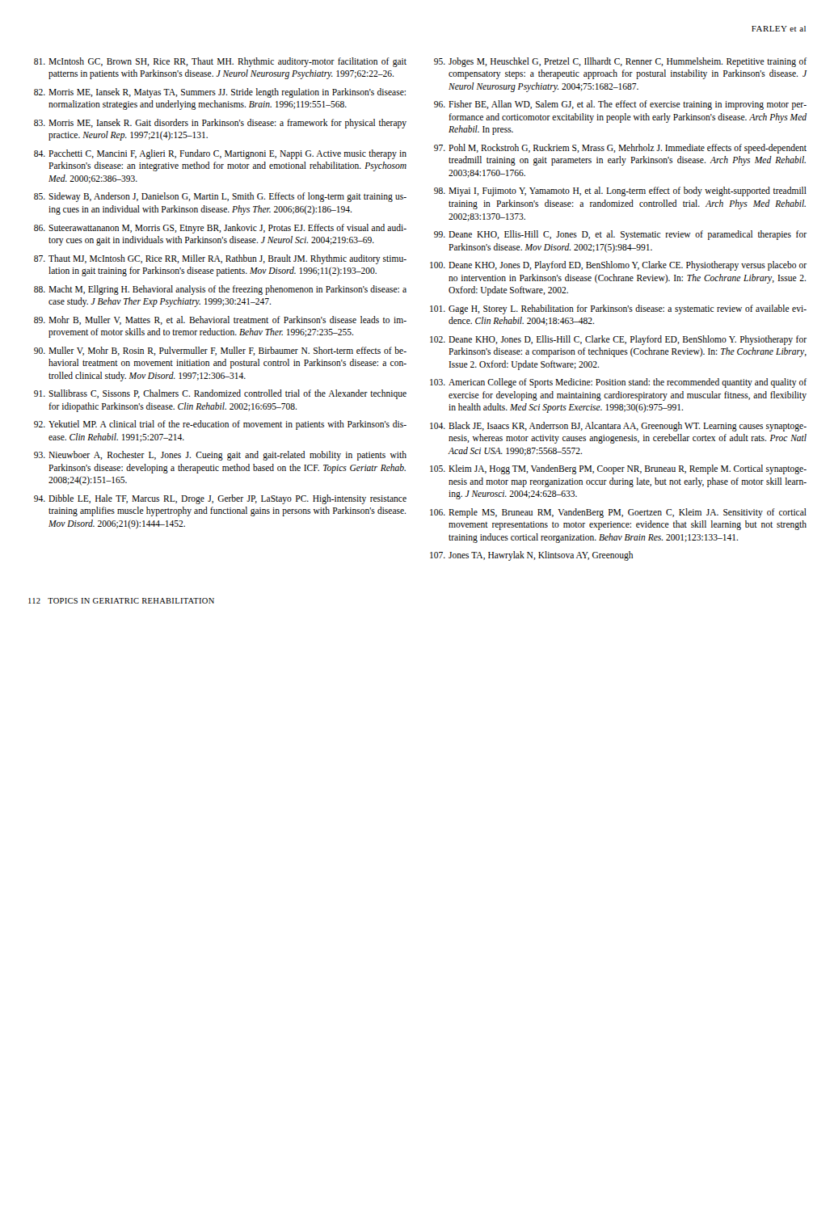FARLEY et al
81. McIntosh GC, Brown SH, Rice RR, Thaut MH. Rhythmic auditory-motor facilitation of gait patterns in patients with Parkinson's disease. J Neurol Neurosurg Psychiatry. 1997;62:22–26.
82. Morris ME, Iansek R, Matyas TA, Summers JJ. Stride length regulation in Parkinson's disease: normalization strategies and underlying mechanisms. Brain. 1996;119:551–568.
83. Morris ME, Iansek R. Gait disorders in Parkinson's disease: a framework for physical therapy practice. Neurol Rep. 1997;21(4):125–131.
84. Pacchetti C, Mancini F, Aglieri R, Fundaro C, Martignoni E, Nappi G. Active music therapy in Parkinson's disease: an integrative method for motor and emotional rehabilitation. Psychosom Med. 2000;62:386–393.
85. Sideway B, Anderson J, Danielson G, Martin L, Smith G. Effects of long-term gait training using cues in an individual with Parkinson disease. Phys Ther. 2006;86(2):186–194.
86. Suteerawattananon M, Morris GS, Etnyre BR, Jankovic J, Protas EJ. Effects of visual and auditory cues on gait in individuals with Parkinson's disease. J Neurol Sci. 2004;219:63–69.
87. Thaut MJ, McIntosh GC, Rice RR, Miller RA, Rathbun J, Brault JM. Rhythmic auditory stimulation in gait training for Parkinson's disease patients. Mov Disord. 1996;11(2):193–200.
88. Macht M, Ellgring H. Behavioral analysis of the freezing phenomenon in Parkinson's disease: a case study. J Behav Ther Exp Psychiatry. 1999;30:241–247.
89. Mohr B, Muller V, Mattes R, et al. Behavioral treatment of Parkinson's disease leads to improvement of motor skills and to tremor reduction. Behav Ther. 1996;27:235–255.
90. Muller V, Mohr B, Rosin R, Pulvermuller F, Muller F, Birbaumer N. Short-term effects of behavioral treatment on movement initiation and postural control in Parkinson's disease: a controlled clinical study. Mov Disord. 1997;12:306–314.
91. Stallibrass C, Sissons P, Chalmers C. Randomized controlled trial of the Alexander technique for idiopathic Parkinson's disease. Clin Rehabil. 2002;16:695–708.
92. Yekutiel MP. A clinical trial of the re-education of movement in patients with Parkinson's disease. Clin Rehabil. 1991;5:207–214.
93. Nieuwboer A, Rochester L, Jones J. Cueing gait and gait-related mobility in patients with Parkinson's disease: developing a therapeutic method based on the ICF. Topics Geriatr Rehab. 2008;24(2):151–165.
94. Dibble LE, Hale TF, Marcus RL, Droge J, Gerber JP, LaStayo PC. High-intensity resistance training amplifies muscle hypertrophy and functional gains in persons with Parkinson's disease. Mov Disord. 2006;21(9):1444–1452.
95. Jobges M, Heuschkel G, Pretzel C, Illhardt C, Renner C, Hummelsheim. Repetitive training of compensatory steps: a therapeutic approach for postural instability in Parkinson's disease. J Neurol Neurosurg Psychiatry. 2004;75:1682–1687.
96. Fisher BE, Allan WD, Salem GJ, et al. The effect of exercise training in improving motor performance and corticomotor excitability in people with early Parkinson's disease. Arch Phys Med Rehabil. In press.
97. Pohl M, Rockstroh G, Ruckriem S, Mrass G, Mehrholz J. Immediate effects of speed-dependent treadmill training on gait parameters in early Parkinson's disease. Arch Phys Med Rehabil. 2003;84:1760–1766.
98. Miyai I, Fujimoto Y, Yamamoto H, et al. Long-term effect of body weight-supported treadmill training in Parkinson's disease: a randomized controlled trial. Arch Phys Med Rehabil. 2002;83:1370–1373.
99. Deane KHO, Ellis-Hill C, Jones D, et al. Systematic review of paramedical therapies for Parkinson's disease. Mov Disord. 2002;17(5):984–991.
100. Deane KHO, Jones D, Playford ED, BenShlomo Y, Clarke CE. Physiotherapy versus placebo or no intervention in Parkinson's disease (Cochrane Review). In: The Cochrane Library, Issue 2. Oxford: Update Software, 2002.
101. Gage H, Storey L. Rehabilitation for Parkinson's disease: a systematic review of available evidence. Clin Rehabil. 2004;18:463–482.
102. Deane KHO, Jones D, Ellis-Hill C, Clarke CE, Playford ED, BenShlomo Y. Physiotherapy for Parkinson's disease: a comparison of techniques (Cochrane Review). In: The Cochrane Library, Issue 2. Oxford: Update Software; 2002.
103. American College of Sports Medicine: Position stand: the recommended quantity and quality of exercise for developing and maintaining cardiorespiratory and muscular fitness, and flexibility in health adults. Med Sci Sports Exercise. 1998;30(6):975–991.
104. Black JE, Isaacs KR, Anderrson BJ, Alcantara AA, Greenough WT. Learning causes synaptogenesis, whereas motor activity causes angiogenesis, in cerebellar cortex of adult rats. Proc Natl Acad Sci USA. 1990;87:5568–5572.
105. Kleim JA, Hogg TM, VandenBerg PM, Cooper NR, Bruneau R, Remple M. Cortical synaptogenesis and motor map reorganization occur during late, but not early, phase of motor skill learning. J Neurosci. 2004;24:628–633.
106. Remple MS, Bruneau RM, VandenBerg PM, Goertzen C, Kleim JA. Sensitivity of cortical movement representations to motor experience: evidence that skill learning but not strength training induces cortical reorganization. Behav Brain Res. 2001;123:133–141.
107. Jones TA, Hawrylak N, Klintsova AY, Greenough
112 TOPICS IN GERIATRIC REHABILITATION